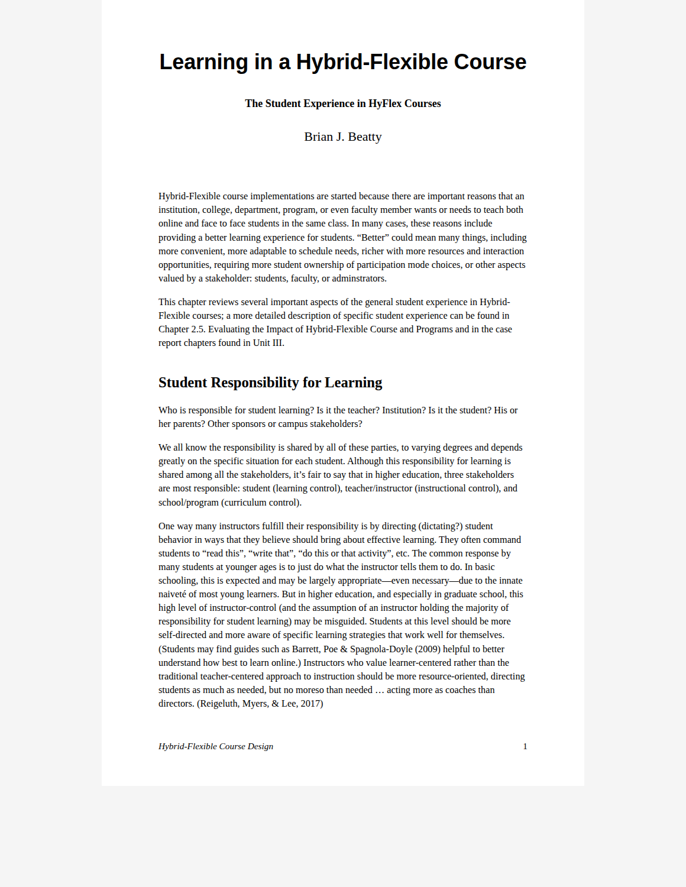Learning in a Hybrid-Flexible Course
The Student Experience in HyFlex Courses
Brian J. Beatty
Hybrid-Flexible course implementations are started because there are important reasons that an institution, college, department, program, or even faculty member wants or needs to teach both online and face to face students in the same class. In many cases, these reasons include providing a better learning experience for students. “Better” could mean many things, including more convenient, more adaptable to schedule needs, richer with more resources and interaction opportunities, requiring more student ownership of participation mode choices, or other aspects valued by a stakeholder: students, faculty, or adminstrators.
This chapter reviews several important aspects of the general student experience in Hybrid-Flexible courses; a more detailed description of specific student experience can be found in Chapter 2.5. Evaluating the Impact of Hybrid-Flexible Course and Programs and in the case report chapters found in Unit III.
Student Responsibility for Learning
Who is responsible for student learning? Is it the teacher? Institution? Is it the student? His or her parents? Other sponsors or campus stakeholders?
We all know the responsibility is shared by all of these parties, to varying degrees and depends greatly on the specific situation for each student. Although this responsibility for learning is shared among all the stakeholders, it’s fair to say that in higher education, three stakeholders are most responsible: student (learning control), teacher/instructor (instructional control), and school/program (curriculum control).
One way many instructors fulfill their responsibility is by directing (dictating?) student behavior in ways that they believe should bring about effective learning. They often command students to “read this”, “write that”, “do this or that activity”, etc. The common response by many students at younger ages is to just do what the instructor tells them to do. In basic schooling, this is expected and may be largely appropriate—even necessary—due to the innate naiveté of most young learners. But in higher education, and especially in graduate school, this high level of instructor-control (and the assumption of an instructor holding the majority of responsibility for student learning) may be misguided. Students at this level should be more self-directed and more aware of specific learning strategies that work well for themselves. (Students may find guides such as Barrett, Poe & Spagnola-Doyle (2009) helpful to better understand how best to learn online.) Instructors who value learner-centered rather than the traditional teacher-centered approach to instruction should be more resource-oriented, directing students as much as needed, but no moreso than needed … acting more as coaches than directors. (Reigeluth, Myers, & Lee, 2017)
Hybrid-Flexible Course Design 1